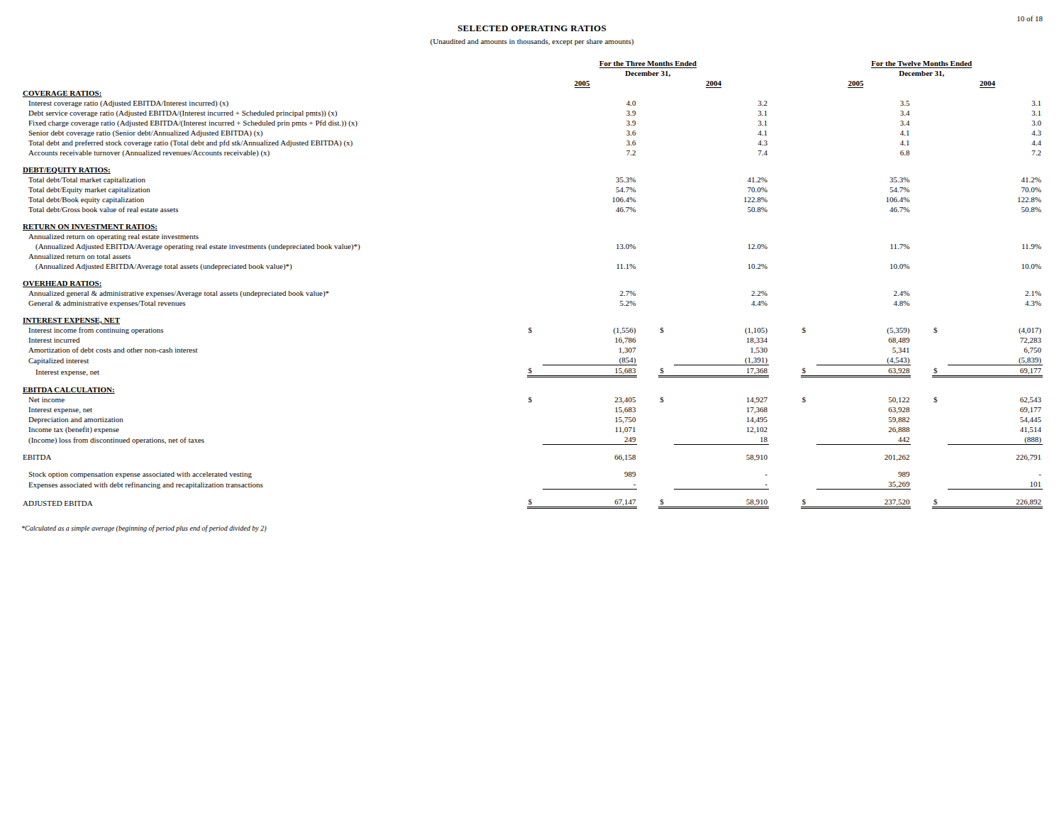10 of 18
SELECTED OPERATING RATIOS
(Unaudited and amounts in thousands, except per share amounts)
| | | For the Three Months Ended | | For the Twelve Months Ended |
| | | December 31, | | December 31, |
| | | 2005 | | 2004 | | 2005 | | 2004 |
| COVERAGE RATIOS: | |
| Interest coverage ratio (Adjusted EBITDA/Interest incurred) (x) | | | 4.0 | | | 3.2 | | | 3.5 | | | 3.1 |
| Debt service coverage ratio (Adjusted EBITDA/(Interest incurred + Scheduled principal pmts)) (x) | | | 3.9 | | | 3.1 | | | 3.4 | | | 3.1 |
| Fixed charge coverage ratio (Adjusted EBITDA/(Interest incurred + Scheduled prin pmts + Pfd dist.)) (x) | | | 3.9 | | | 3.1 | | | 3.4 | | | 3.0 |
| Senior debt coverage ratio (Senior debt/Annualized Adjusted EBITDA) (x) | | | 3.6 | | | 4.1 | | | 4.1 | | | 4.3 |
| Total debt and preferred stock coverage ratio (Total debt and pfd stk/Annualized Adjusted EBITDA) (x) | | | 3.6 | | | 4.3 | | | 4.1 | | | 4.4 |
| Accounts receivable turnover (Annualized revenues/Accounts receivable) (x) | | | 7.2 | | | 7.4 | | | 6.8 | | | 7.2 |
| DEBT/EQUITY RATIOS: | |
| Total debt/Total market capitalization | | | 35.3% | | | 41.2% | | | 35.3% | | | 41.2% |
| Total debt/Equity market capitalization | | | 54.7% | | | 70.0% | | | 54.7% | | | 70.0% |
| Total debt/Book equity capitalization | | | 106.4% | | | 122.8% | | | 106.4% | | | 122.8% |
| Total debt/Gross book value of real estate assets | | | 46.7% | | | 50.8% | | | 46.7% | | | 50.8% |
| RETURN ON INVESTMENT RATIOS: | |
| Annualized return on operating real estate investments | |
| (Annualized Adjusted EBITDA/Average operating real estate investments (undepreciated book value)*) | | | 13.0% | | | 12.0% | | | 11.7% | | | 11.9% |
| Annualized return on total assets | |
| (Annualized Adjusted EBITDA/Average total assets (undepreciated book value)*) | | | 11.1% | | | 10.2% | | | 10.0% | | | 10.0% |
| OVERHEAD RATIOS: | |
| Annualized general & administrative expenses/Average total assets (undepreciated book value)* | | | 2.7% | | | 2.2% | | | 2.4% | | | 2.1% |
| General & administrative expenses/Total revenues | | | 5.2% | | | 4.4% | | | 4.8% | | | 4.3% |
| INTEREST EXPENSE, NET | |
| Interest income from continuing operations | | $ | (1,556) | | $ | (1,105) | | $ | (5,359) | | $ | (4,017) |
| Interest incurred | | | 16,786 | | | 18,334 | | | 68,489 | | | 72,283 |
| Amortization of debt costs and other non-cash interest | | | 1,307 | | | 1,530 | | | 5,341 | | | 6,750 |
| Capitalized interest | | | (854) | | | (1,391) | | | (4,543) | | | (5,839) |
| Interest expense, net | | $ | 15,683 | | $ | 17,368 | | $ | 63,928 | | $ | 69,177 |
| EBITDA CALCULATION: | |
| Net income | | $ | 23,405 | | $ | 14,927 | | $ | 50,122 | | $ | 62,543 |
| Interest expense, net | | | 15,683 | | | 17,368 | | | 63,928 | | | 69,177 |
| Depreciation and amortization | | | 15,750 | | | 14,495 | | | 59,882 | | | 54,445 |
| Income tax (benefit) expense | | | 11,071 | | | 12,102 | | | 26,888 | | | 41,514 |
| (Income) loss from discontinued operations, net of taxes | | | 249 | | | 18 | | | 442 | | | (888) |
| EBITDA | | | 66,158 | | | 58,910 | | | 201,262 | | | 226,791 |
| Stock option compensation expense associated with accelerated vesting | | | 989 | | | - | | | 989 | | | - |
| Expenses associated with debt refinancing and recapitalization transactions | | | - | | | - | | | 35,269 | | | 101 |
| ADJUSTED EBITDA | | $ | 67,147 | | $ | 58,910 | | $ | 237,520 | | $ | 226,892 |
*Calculated as a simple average (beginning of period plus end of period divided by 2)